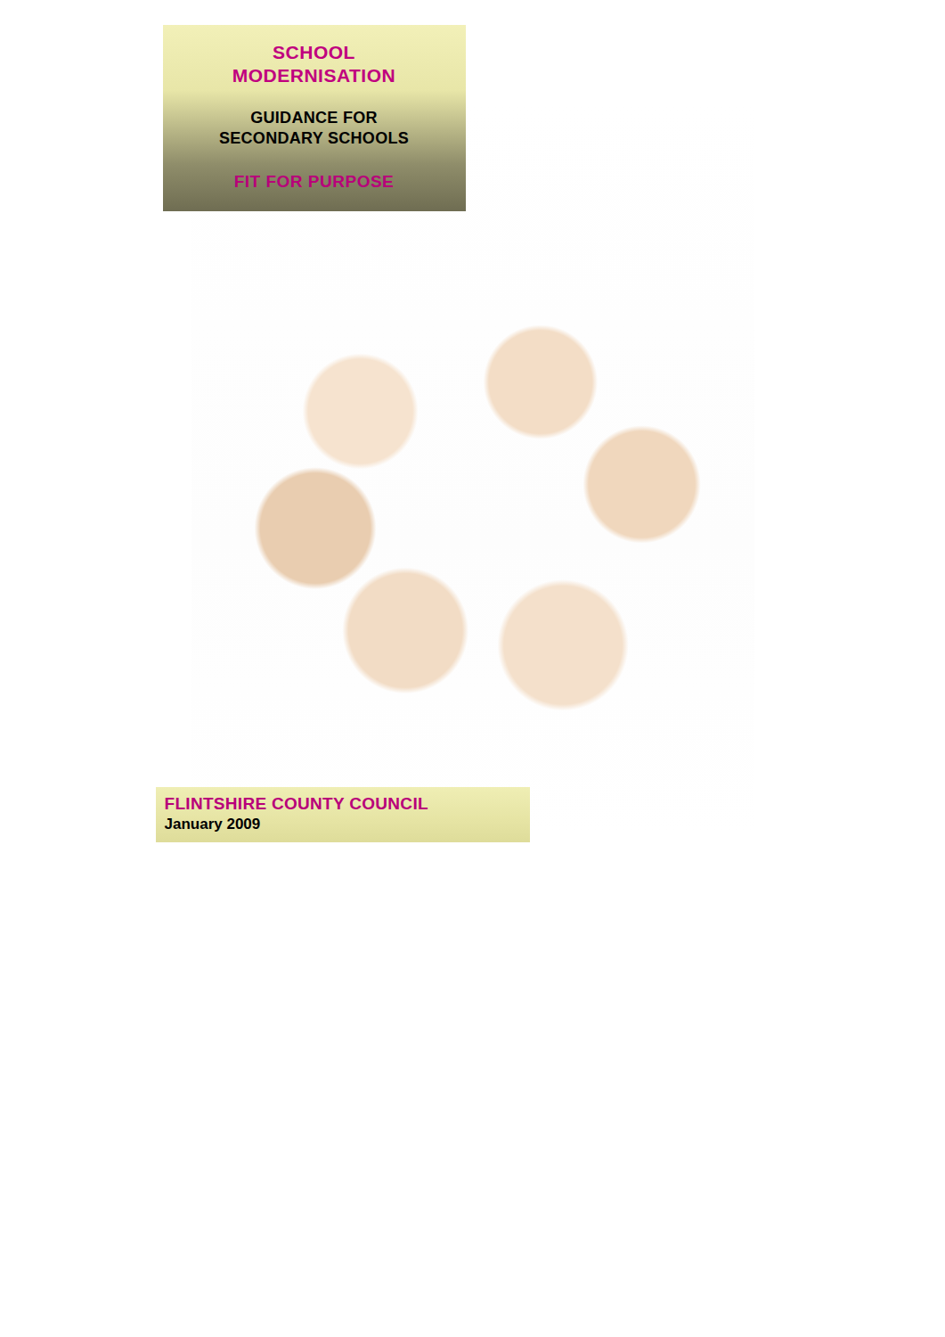SCHOOL
MODERNISATION
GUIDANCE FOR
SECONDARY SCHOOLS
FIT FOR PURPOSE
FLINTSHIRE COUNTY COUNCIL
January 2009